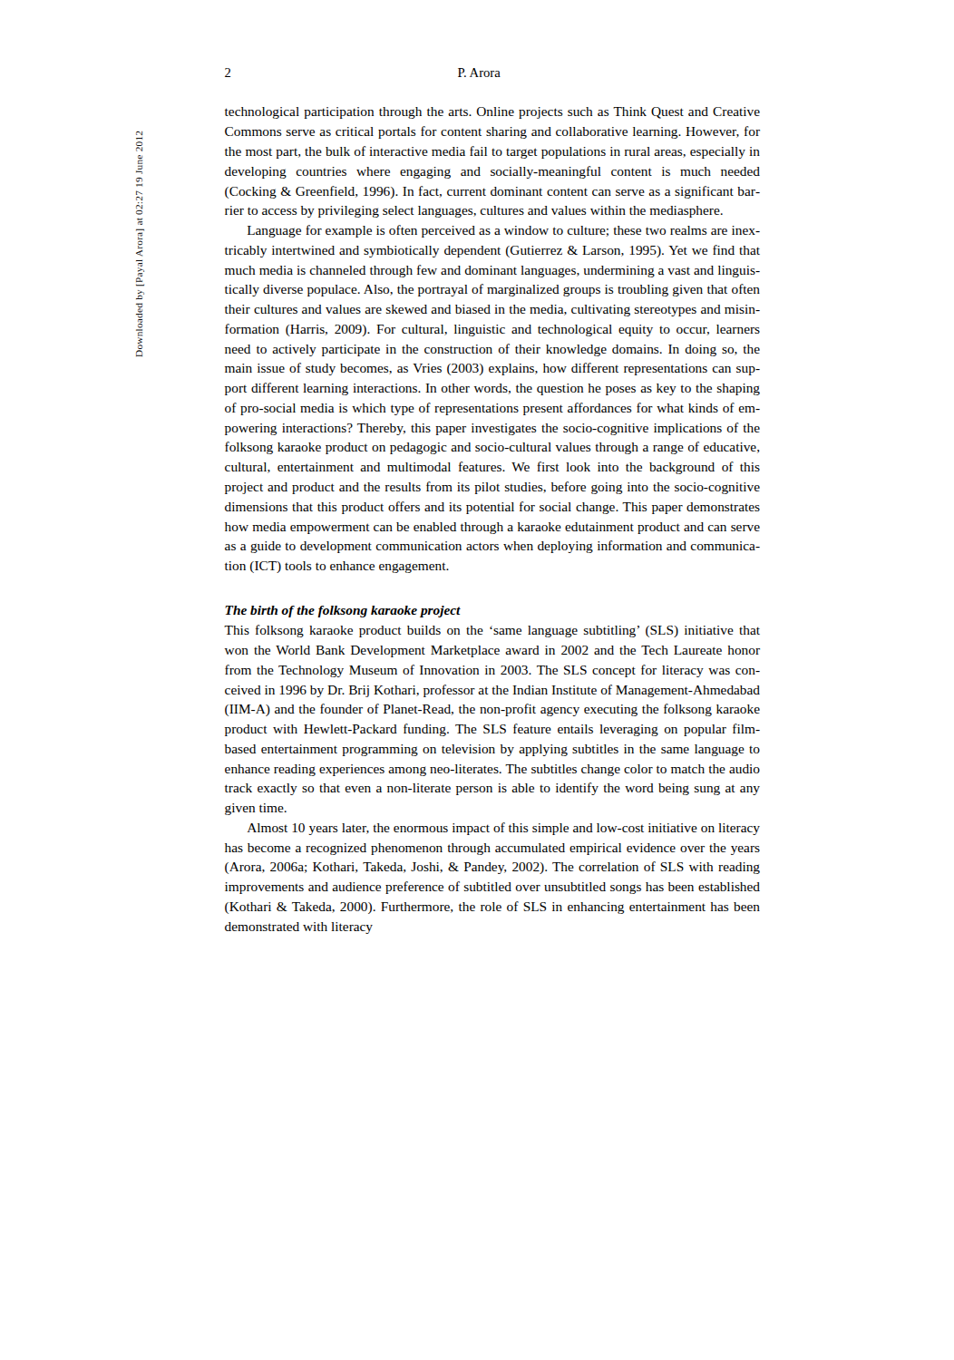Downloaded by [Payal Arora] at 02:27 19 June 2012
2 P. Arora
technological participation through the arts. Online projects such as Think Quest and Creative Commons serve as critical portals for content sharing and collaborative learning. However, for the most part, the bulk of interactive media fail to target populations in rural areas, especially in developing countries where engaging and socially-meaningful content is much needed (Cocking & Greenfield, 1996). In fact, current dominant content can serve as a significant barrier to access by privileging select languages, cultures and values within the mediasphere.
Language for example is often perceived as a window to culture; these two realms are inextricably intertwined and symbiotically dependent (Gutierrez & Larson, 1995). Yet we find that much media is channeled through few and dominant languages, undermining a vast and linguistically diverse populace. Also, the portrayal of marginalized groups is troubling given that often their cultures and values are skewed and biased in the media, cultivating stereotypes and misinformation (Harris, 2009). For cultural, linguistic and technological equity to occur, learners need to actively participate in the construction of their knowledge domains. In doing so, the main issue of study becomes, as Vries (2003) explains, how different representations can support different learning interactions. In other words, the question he poses as key to the shaping of pro-social media is which type of representations present affordances for what kinds of empowering interactions? Thereby, this paper investigates the socio-cognitive implications of the folksong karaoke product on pedagogic and socio-cultural values through a range of educative, cultural, entertainment and multimodal features. We first look into the background of this project and product and the results from its pilot studies, before going into the socio-cognitive dimensions that this product offers and its potential for social change. This paper demonstrates how media empowerment can be enabled through a karaoke edutainment product and can serve as a guide to development communication actors when deploying information and communication (ICT) tools to enhance engagement.
The birth of the folksong karaoke project
This folksong karaoke product builds on the ‘same language subtitling’ (SLS) initiative that won the World Bank Development Marketplace award in 2002 and the Tech Laureate honor from the Technology Museum of Innovation in 2003. The SLS concept for literacy was conceived in 1996 by Dr. Brij Kothari, professor at the Indian Institute of Management-Ahmedabad (IIM-A) and the founder of Planet-Read, the non-profit agency executing the folksong karaoke product with Hewlett-Packard funding. The SLS feature entails leveraging on popular film-based entertainment programming on television by applying subtitles in the same language to enhance reading experiences among neo-literates. The subtitles change color to match the audio track exactly so that even a non-literate person is able to identify the word being sung at any given time.
Almost 10 years later, the enormous impact of this simple and low-cost initiative on literacy has become a recognized phenomenon through accumulated empirical evidence over the years (Arora, 2006a; Kothari, Takeda, Joshi, & Pandey, 2002). The correlation of SLS with reading improvements and audience preference of subtitled over unsubtitled songs has been established (Kothari & Takeda, 2000). Furthermore, the role of SLS in enhancing entertainment has been demonstrated with literacy